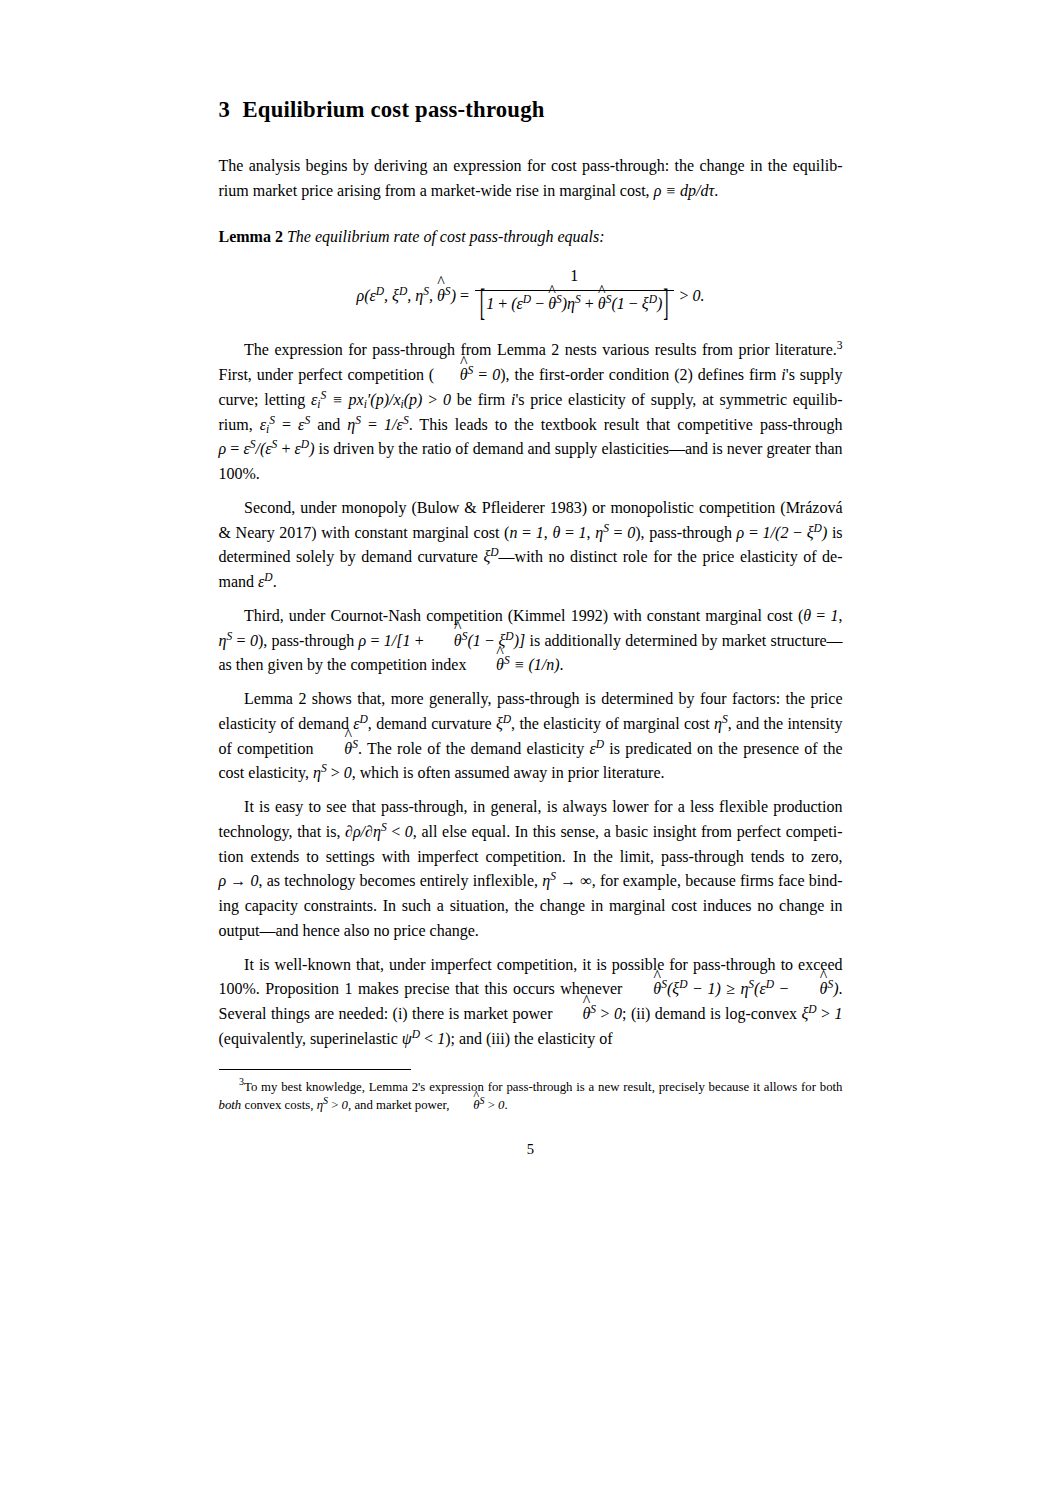3 Equilibrium cost pass-through
The analysis begins by deriving an expression for cost pass-through: the change in the equilibrium market price arising from a market-wide rise in marginal cost, ρ ≡ dp/dτ.
Lemma 2 The equilibrium rate of cost pass-through equals:
ρ(εD, ξD, ηS, ^θS) = 1[1 + (εD − ^θS)ηS + ^θS(1 − ξD)] > 0.
The expression for pass-through from Lemma 2 nests various results from prior literature.3 First, under perfect competition (^θS = 0), the first-order condition (2) defines firm i's supply curve; letting εiS ≡ pxi′(p)/xi(p) > 0 be firm i's price elasticity of supply, at symmetric equilibrium, εiS = εS and ηS = 1/εS. This leads to the textbook result that competitive pass-through ρ = εS/(εS + εD) is driven by the ratio of demand and supply elasticities—and is never greater than 100%.
Second, under monopoly (Bulow & Pfleiderer 1983) or monopolistic competition (Mrázová & Neary 2017) with constant marginal cost (n = 1, θ = 1, ηS = 0), pass-through ρ = 1/(2 − ξD) is determined solely by demand curvature ξD—with no distinct role for the price elasticity of demand εD.
Third, under Cournot-Nash competition (Kimmel 1992) with constant marginal cost (θ = 1, ηS = 0), pass-through ρ = 1/[1 + ^θS(1 − ξD)] is additionally determined by market structure—as then given by the competition index ^θS ≡ (1/n).
Lemma 2 shows that, more generally, pass-through is determined by four factors: the price elasticity of demand εD, demand curvature ξD, the elasticity of marginal cost ηS, and the intensity of competition ^θS. The role of the demand elasticity εD is predicated on the presence of the cost elasticity, ηS > 0, which is often assumed away in prior literature.
It is easy to see that pass-through, in general, is always lower for a less flexible production technology, that is, ∂ρ/∂ηS < 0, all else equal. In this sense, a basic insight from perfect competition extends to settings with imperfect competition. In the limit, pass-through tends to zero, ρ → 0, as technology becomes entirely inflexible, ηS → ∞, for example, because firms face binding capacity constraints. In such a situation, the change in marginal cost induces no change in output—and hence also no price change.
It is well-known that, under imperfect competition, it is possible for pass-through to exceed 100%. Proposition 1 makes precise that this occurs whenever ^θS(ξD − 1) ≥ ηS(εD − ^θS). Several things are needed: (i) there is market power ^θS > 0; (ii) demand is log-convex ξD > 1 (equivalently, superinelastic ψD < 1); and (iii) the elasticity of
3To my best knowledge, Lemma 2's expression for pass-through is a new result, precisely because it allows for both both convex costs, ηS > 0, and market power, ^θS > 0.
5